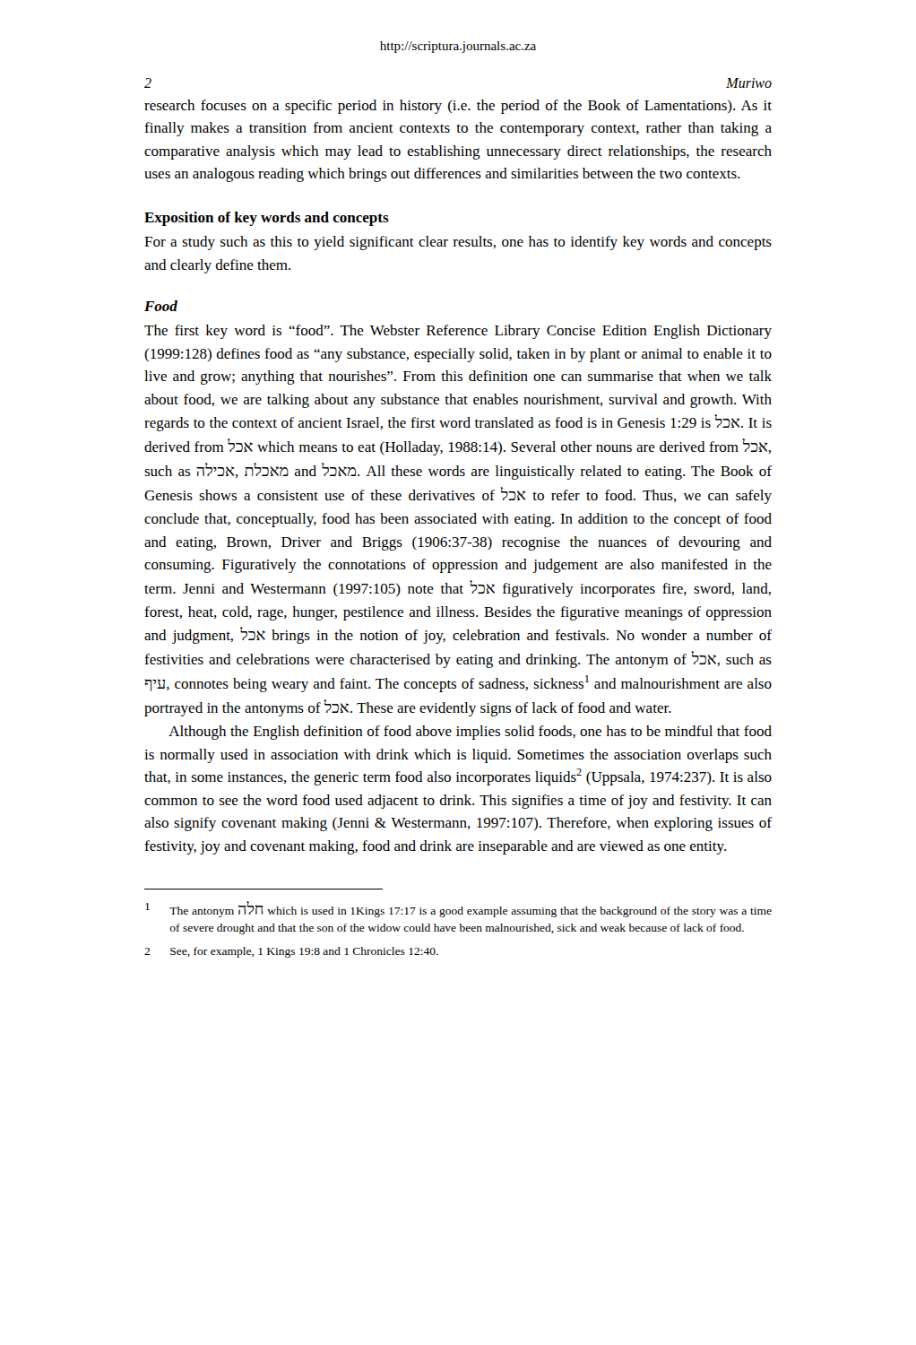http://scriptura.journals.ac.za
2 Muriwo
research focuses on a specific period in history (i.e. the period of the Book of Lamentations). As it finally makes a transition from ancient contexts to the contemporary context, rather than taking a comparative analysis which may lead to establishing unnecessary direct relationships, the research uses an analogous reading which brings out differences and similarities between the two contexts.
Exposition of key words and concepts
For a study such as this to yield significant clear results, one has to identify key words and concepts and clearly define them.
Food
The first key word is “food”. The Webster Reference Library Concise Edition English Dictionary (1999:128) defines food as “any substance, especially solid, taken in by plant or animal to enable it to live and grow; anything that nourishes”. From this definition one can summarise that when we talk about food, we are talking about any substance that enables nourishment, survival and growth. With regards to the context of ancient Israel, the first word translated as food is in Genesis 1:29 is אכל. It is derived from אכל which means to eat (Holladay, 1988:14). Several other nouns are derived from אכל, such as אכילה, מאכלת and מאכל. All these words are linguistically related to eating. The Book of Genesis shows a consistent use of these derivatives of אכל to refer to food. Thus, we can safely conclude that, conceptually, food has been associated with eating. In addition to the concept of food and eating, Brown, Driver and Briggs (1906:37-38) recognise the nuances of devouring and consuming. Figuratively the connotations of oppression and judgement are also manifested in the term. Jenni and Westermann (1997:105) note that אכל figuratively incorporates fire, sword, land, forest, heat, cold, rage, hunger, pestilence and illness. Besides the figurative meanings of oppression and judgment, אכל brings in the notion of joy, celebration and festivals. No wonder a number of festivities and celebrations were characterised by eating and drinking. The antonym of אכל, such as עיף, connotes being weary and faint. The concepts of sadness, sickness1 and malnourishment are also portrayed in the antonyms of אכל. These are evidently signs of lack of food and water.
Although the English definition of food above implies solid foods, one has to be mindful that food is normally used in association with drink which is liquid. Sometimes the association overlaps such that, in some instances, the generic term food also incorporates liquids2 (Uppsala, 1974:237). It is also common to see the word food used adjacent to drink. This signifies a time of joy and festivity. It can also signify covenant making (Jenni & Westermann, 1997:107). Therefore, when exploring issues of festivity, joy and covenant making, food and drink are inseparable and are viewed as one entity.
1 The antonym חלה which is used in 1Kings 17:17 is a good example assuming that the background of the story was a time of severe drought and that the son of the widow could have been malnourished, sick and weak because of lack of food.
2 See, for example, 1 Kings 19:8 and 1 Chronicles 12:40.